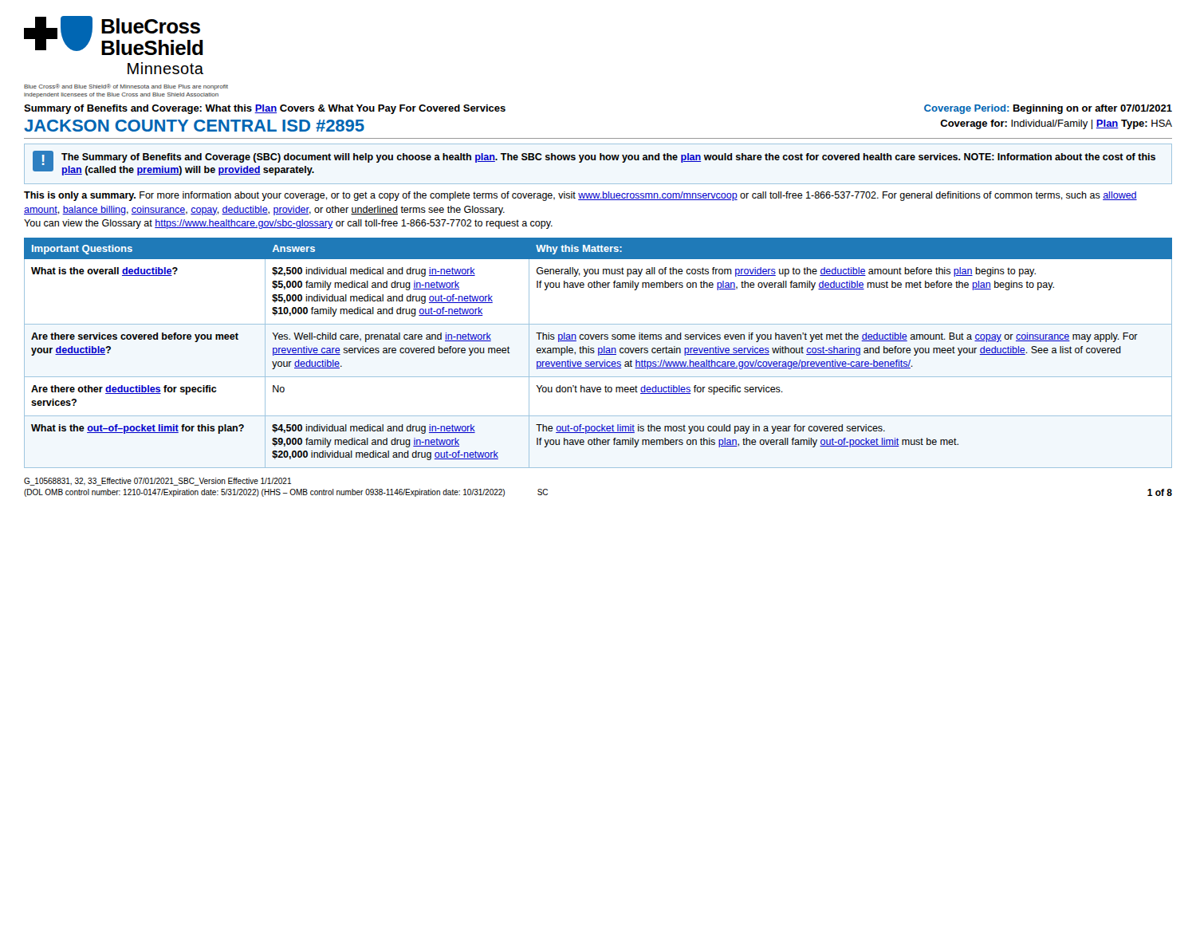BlueCross
BlueShield
Minnesota
Blue Cross® and Blue Shield® of Minnesota and Blue Plus are nonprofit
independent licensees of the Blue Cross and Blue Shield Association
Summary of Benefits and Coverage: What this Plan Covers & What You Pay For Covered Services
JACKSON COUNTY CENTRAL ISD #2895
Coverage Period: Beginning on or after 07/01/2021
Coverage for: Individual/Family | Plan Type: HSA
!
The Summary of Benefits and Coverage (SBC) document will help you choose a health plan. The SBC shows you how you and the plan would share the cost for covered health care services. NOTE: Information about the cost of this plan (called the premium) will be provided separately.
This is only a summary. For more information about your coverage, or to get a copy of the complete terms of coverage, visit www.bluecrossmn.com/mnservcoop or call toll-free 1-866-537-7702. For general definitions of common terms, such as allowed amount, balance billing, coinsurance, copay, deductible, provider, or other underlined terms see the Glossary.
You can view the Glossary at https://www.healthcare.gov/sbc-glossary or call toll-free 1-866-537-7702 to request a copy.
| Important Questions | Answers | Why this Matters: |
| --- | --- | --- |
| What is the overall deductible ? | $2,500 individual medical and drug in-network $5,000 family medical and drug in-network $5,000 individual medical and drug out-of-network $10,000 family medical and drug out-of-network | Generally, you must pay all of the costs from providers up to the deductible amount before this plan begins to pay. If you have other family members on the plan , the overall family deductible must be met before the plan begins to pay. |
| Are there services covered before you meet your deductible ? | Yes. Well-child care, prenatal care and in-network preventive care services are covered before you meet your deductible . | This plan covers some items and services even if you haven’t yet met the deductible amount. But a copay or coinsurance may apply. For example, this plan covers certain preventive services without cost-sharing and before you meet your deductible . See a list of covered preventive services at https://www.healthcare.gov/coverage/preventive-care-benefits/ . |
| Are there other deductibles for specific services? | No | You don’t have to meet deductibles for specific services. |
| What is the out–of–pocket limit for this plan? | $4,500 individual medical and drug in-network $9,000 family medical and drug in-network $20,000 individual medical and drug out-of-network | The out-of-pocket limit is the most you could pay in a year for covered services. If you have other family members on this plan , the overall family out-of-pocket limit must be met. |
G_10568831, 32, 33_Effective 07/01/2021_SBC_Version Effective 1/1/2021
(DOL OMB control number: 1210-0147/Expiration date: 5/31/2022) (HHS – OMB control number 0938-1146/Expiration date: 10/31/2022)SC
1 of 8